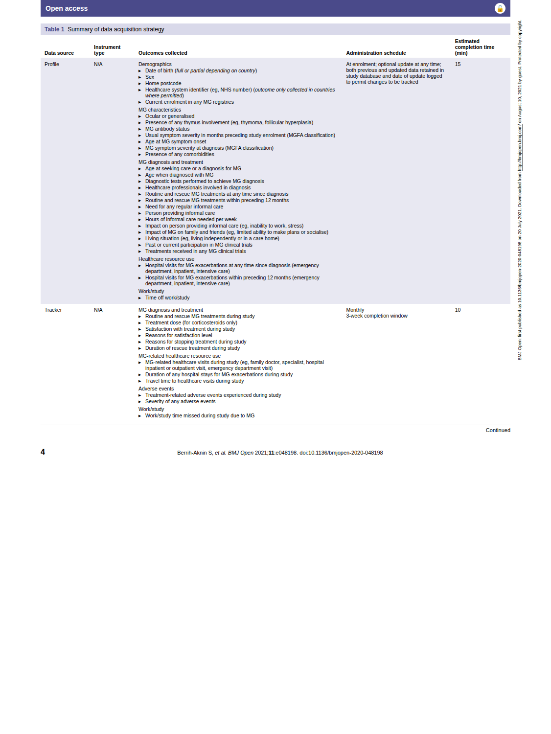Open access 🔓
Table 1 Summary of data acquisition strategy
| Data source | Instrument type | Outcomes collected | Administration schedule | Estimated completion time (min) |
| --- | --- | --- | --- | --- |
| Profile | N/A | Demographics Date of birth ( full or partial depending on country ) Sex Home postcode Healthcare system identifier (eg, NHS number) ( outcome only collected in countries where permitted ) Current enrolment in any MG registries MG characteristics Ocular or generalised Presence of any thymus involvement (eg, thymoma, follicular hyperplasia) MG antibody status Usual symptom severity in months preceding study enrolment (MGFA classification) Age at MG symptom onset MG symptom severity at diagnosis (MGFA classification) Presence of any comorbidities MG diagnosis and treatment Age at seeking care or a diagnosis for MG Age when diagnosed with MG Diagnostic tests performed to achieve MG diagnosis Healthcare professionals involved in diagnosis Routine and rescue MG treatments at any time since diagnosis Routine and rescue MG treatments within preceding 12 months Need for any regular informal care Person providing informal care Hours of informal care needed per week Impact on person providing informal care (eg, inability to work, stress) Impact of MG on family and friends (eg, limited ability to make plans or socialise) Living situation (eg, living independently or in a care home) Past or current participation in MG clinical trials Treatments received in any MG clinical trials Healthcare resource use Hospital visits for MG exacerbations at any time since diagnosis (emergency department, inpatient, intensive care) Hospital visits for MG exacerbations within preceding 12 months (emergency department, inpatient, intensive care) Work/study Time off work/study | At enrolment; optional update at any time; both previous and updated data retained in study database and date of update logged to permit changes to be tracked | 15 |
| Tracker | N/A | MG diagnosis and treatment Routine and rescue MG treatments during study Treatment dose (for corticosteroids only) Satisfaction with treatment during study Reasons for satisfaction level Reasons for stopping treatment during study Duration of rescue treatment during study MG-related healthcare resource use MG-related healthcare visits during study (eg, family doctor, specialist, hospital inpatient or outpatient visit, emergency department visit) Duration of any hospital stays for MG exacerbations during study Travel time to healthcare visits during study Adverse events Treatment-related adverse events experienced during study Severity of any adverse events Work/study Work/study time missed during study due to MG | Monthly 3-week completion window | 10 |
Continued
4 Berrih-Aknin S, et al. BMJ Open 2021;11:e048198. doi:10.1136/bmjopen-2020-048198
BMJ Open: first published as 10.1136/bmjopen-2020-048198 on 20 July 2021. Downloaded from http://bmjopen.bmj.com/ on August 10, 2021 by guest. Protected by copyright.